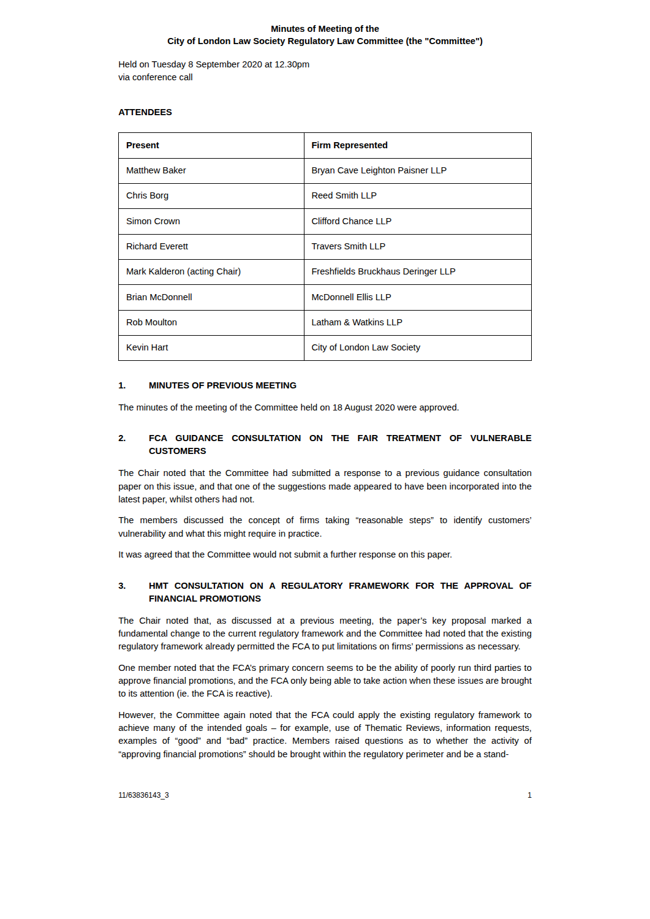Minutes of Meeting of the
City of London Law Society Regulatory Law Committee (the "Committee")
Held on Tuesday 8 September 2020 at 12.30pm
via conference call
ATTENDEES
| Present | Firm Represented |
| --- | --- |
| Matthew Baker | Bryan Cave Leighton Paisner LLP |
| Chris Borg | Reed Smith LLP |
| Simon Crown | Clifford Chance LLP |
| Richard Everett | Travers Smith LLP |
| Mark Kalderon (acting Chair) | Freshfields Bruckhaus Deringer LLP |
| Brian McDonnell | McDonnell Ellis LLP |
| Rob Moulton | Latham & Watkins LLP |
| Kevin Hart | City of London Law Society |
1. Minutes of Previous Meeting
The minutes of the meeting of the Committee held on 18 August 2020 were approved.
2. FCA Guidance Consultation on the Fair Treatment of Vulnerable Customers
The Chair noted that the Committee had submitted a response to a previous guidance consultation paper on this issue, and that one of the suggestions made appeared to have been incorporated into the latest paper, whilst others had not.
The members discussed the concept of firms taking “reasonable steps” to identify customers’ vulnerability and what this might require in practice.
It was agreed that the Committee would not submit a further response on this paper.
3. HMT Consultation on a Regulatory Framework for the Approval of Financial Promotions
The Chair noted that, as discussed at a previous meeting, the paper’s key proposal marked a fundamental change to the current regulatory framework and the Committee had noted that the existing regulatory framework already permitted the FCA to put limitations on firms’ permissions as necessary.
One member noted that the FCA’s primary concern seems to be the ability of poorly run third parties to approve financial promotions, and the FCA only being able to take action when these issues are brought to its attention (ie. the FCA is reactive).
However, the Committee again noted that the FCA could apply the existing regulatory framework to achieve many of the intended goals – for example, use of Thematic Reviews, information requests, examples of “good” and “bad” practice. Members raised questions as to whether the activity of “approving financial promotions” should be brought within the regulatory perimeter and be a stand-
11/63836143_3 1